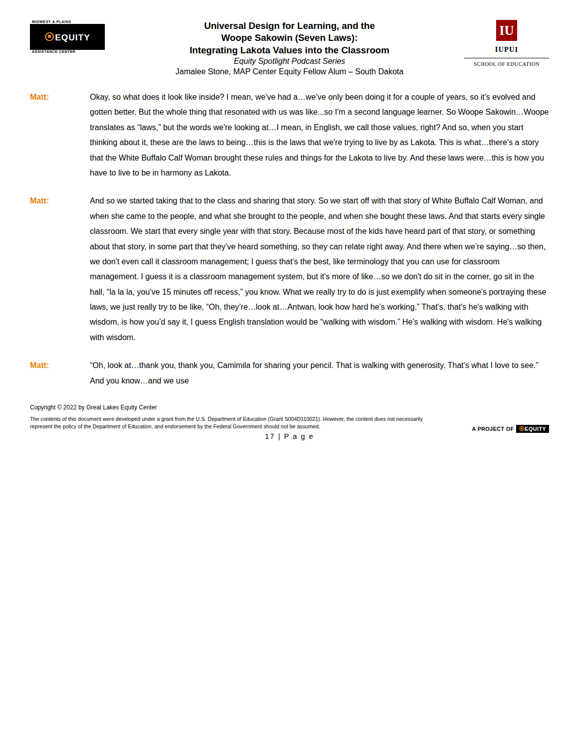MIDWEST & PLAINS
⦿EQUITY
ASSISTANCE CENTER
IU
IUPUI
SCHOOL OF EDUCATION
Universal Design for Learning, and the
Woope Sakowin (Seven Laws):
Integrating Lakota Values into the Classroom
Equity Spotlight Podcast Series
Jamalee Stone, MAP Center Equity Fellow Alum – South Dakota
Matt:
Okay, so what does it look like inside? I mean, we've had a…we’ve only been doing it for a couple of years, so it's evolved and gotten better. But the whole thing that resonated with us was like...so I'm a second language learner. So Woope Sakowin…Woope translates as “laws,” but the words we're looking at…I mean, in English, we call those values, right? And so, when you start thinking about it, these are the laws to being…this is the laws that we're trying to live by as Lakota. This is what…there's a story that the White Buffalo Calf Woman brought these rules and things for the Lakota to live by. And these laws were…this is how you have to live to be in harmony as Lakota.
Matt:
And so we started taking that to the class and sharing that story. So we start off with that story of White Buffalo Calf Woman, and when she came to the people, and what she brought to the people, and when she bought these laws. And that starts every single classroom. We start that every single year with that story. Because most of the kids have heard part of that story, or something about that story, in some part that they've heard something, so they can relate right away. And there when we’re saying…so then, we don't even call it classroom management; I guess that's the best, like terminology that you can use for classroom management. I guess it is a classroom management system, but it's more of like…so we don't do sit in the corner, go sit in the hall, “la la la, you’ve 15 minutes off recess,” you know. What we really try to do is just exemplify when someone's portraying these laws, we just really try to be like, “Oh, they’re…look at…Antwan, look how hard he’s working.” That's, that's he's walking with wisdom, is how you’d say it, I guess English translation would be “walking with wisdom.” He's walking with wisdom. He's walking with wisdom.
Matt:
“Oh, look at…thank you, thank you, Camimila for sharing your pencil. That is walking with generosity. That's what I love to see.” And you know…and we use
Copyright © 2022 by Great Lakes Equity Center
The contents of this document were developed under a grant from the U.S. Department of Education (Grant S004D110021). However, the content does not necessarily represent the policy of the Department of Education, and endorsement by the Federal Government should not be assumed.
A PROJECT OF⦿EQUITY
17 | P a g e